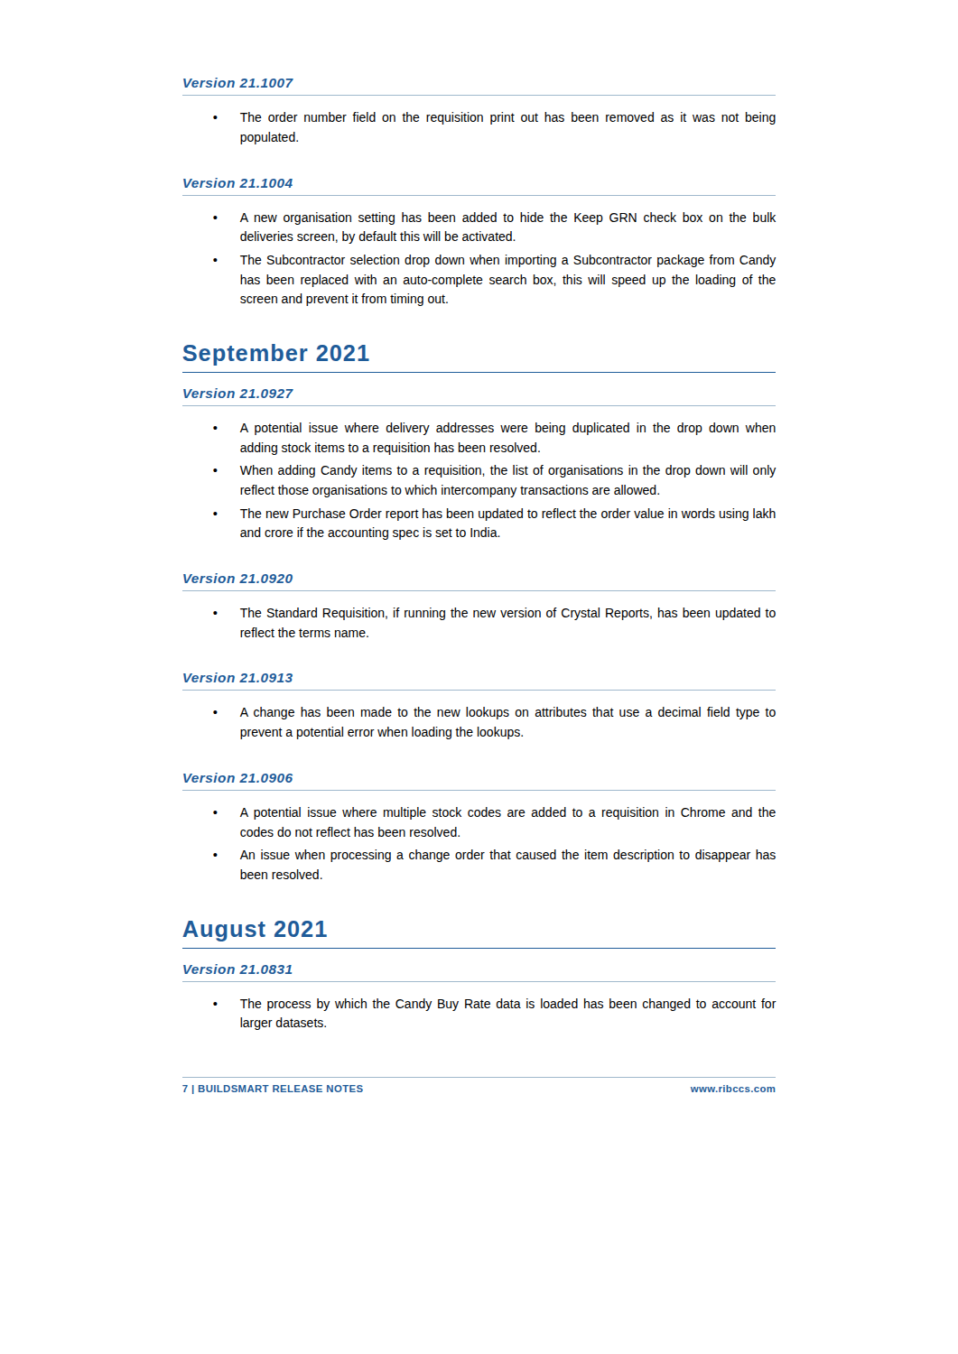Version 21.1007
The order number field on the requisition print out has been removed as it was not being populated.
Version 21.1004
A new organisation setting has been added to hide the Keep GRN check box on the bulk deliveries screen, by default this will be activated.
The Subcontractor selection drop down when importing a Subcontractor package from Candy has been replaced with an auto-complete search box, this will speed up the loading of the screen and prevent it from timing out.
September 2021
Version 21.0927
A potential issue where delivery addresses were being duplicated in the drop down when adding stock items to a requisition has been resolved.
When adding Candy items to a requisition, the list of organisations in the drop down will only reflect those organisations to which intercompany transactions are allowed.
The new Purchase Order report has been updated to reflect the order value in words using lakh and crore if the accounting spec is set to India.
Version 21.0920
The Standard Requisition, if running the new version of Crystal Reports, has been updated to reflect the terms name.
Version 21.0913
A change has been made to the new lookups on attributes that use a decimal field type to prevent a potential error when loading the lookups.
Version 21.0906
A potential issue where multiple stock codes are added to a requisition in Chrome and the codes do not reflect has been resolved.
An issue when processing a change order that caused the item description to disappear has been resolved.
August 2021
Version 21.0831
The process by which the Candy Buy Rate data is loaded has been changed to account for larger datasets.
7 | Buildsmart Release Notes
www.ribccs.com